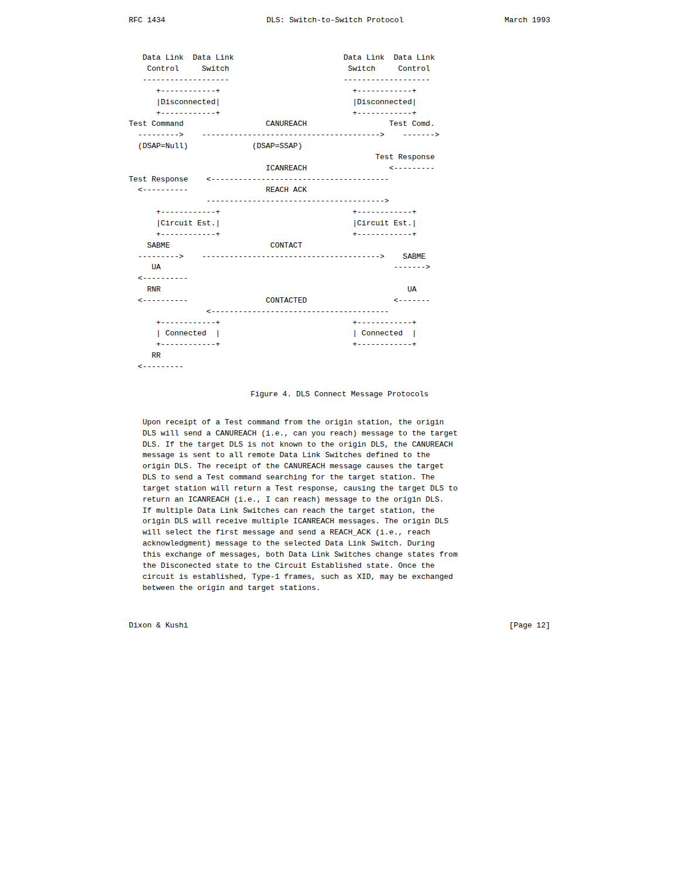RFC 1434 DLS: Switch-to-Switch Protocol March 1993
   Data Link  Data Link                        Data Link  Data Link
    Control     Switch                          Switch     Control
   -------------------                         -------------------
      +------------+                             +------------+
      |Disconnected|                             |Disconnected|
      +------------+                             +------------+
Test Command                  CANUREACH                  Test Comd.
  --------->    --------------------------------------->    ------->
  (DSAP=Null)              (DSAP=SSAP)
                                                      Test Response
                              ICANREACH                  <---------
Test Response    <---------------------------------------
  <----------                 REACH ACK
                 --------------------------------------->
      +------------+                             +------------+
      |Circuit Est.|                             |Circuit Est.|
      +------------+                             +------------+
    SABME                      CONTACT
  --------->    --------------------------------------->    SABME
     UA                                                   ------->
  <----------
    RNR                                                      UA
  <----------                 CONTACTED                   <-------
                 <---------------------------------------
      +------------+                             +------------+
      | Connected  |                             | Connected  |
      +------------+                             +------------+
     RR
  <---------
Figure 4. DLS Connect Message Protocols
Upon receipt of a Test command from the origin station, the origin
DLS will send a CANUREACH (i.e., can you reach) message to the target
DLS. If the target DLS is not known to the origin DLS, the CANUREACH
message is sent to all remote Data Link Switches defined to the
origin DLS. The receipt of the CANUREACH message causes the target
DLS to send a Test command searching for the target station. The
target station will return a Test response, causing the target DLS to
return an ICANREACH (i.e., I can reach) message to the origin DLS.
If multiple Data Link Switches can reach the target station, the
origin DLS will receive multiple ICANREACH messages. The origin DLS
will select the first message and send a REACH_ACK (i.e., reach
acknowledgment) message to the selected Data Link Switch. During
this exchange of messages, both Data Link Switches change states from
the Disconected state to the Circuit Established state. Once the
circuit is established, Type-1 frames, such as XID, may be exchanged
between the origin and target stations.
Dixon & Kushi [Page 12]